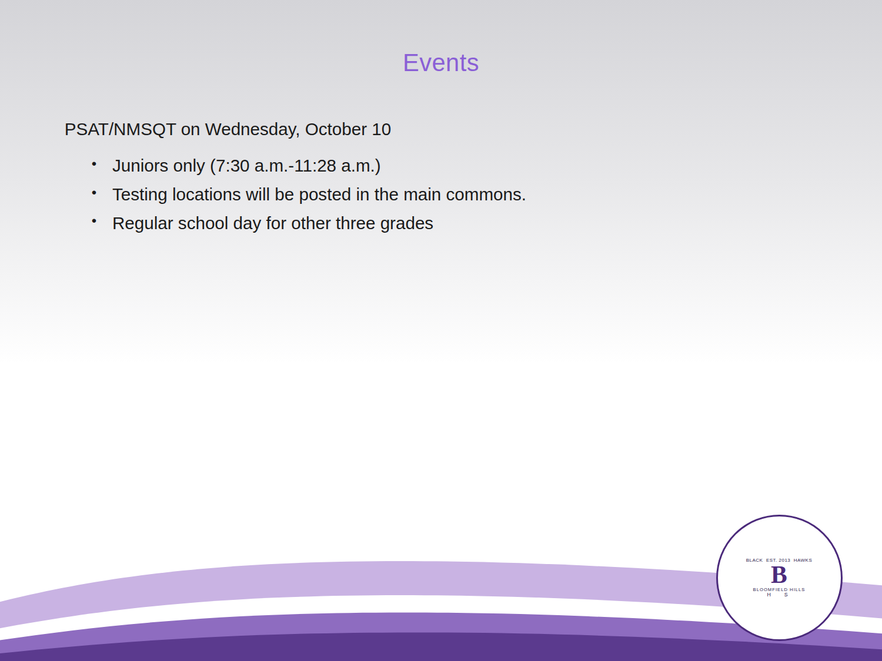Events
PSAT/NMSQT on Wednesday, October 10
Juniors only (7:30 a.m.-11:28 a.m.)
Testing locations will be posted in the main commons.
Regular school day for other three grades
BLACK EST. 2013 HAWKS
B
BLOOMFIELD HILLS
H S